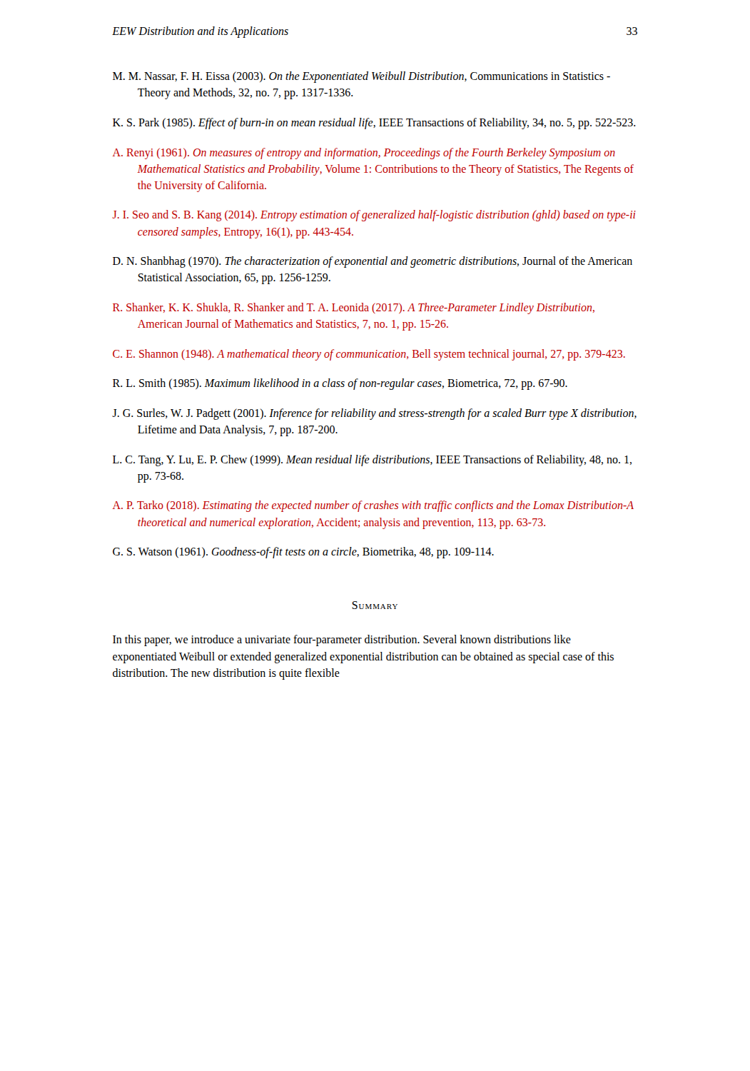EEW Distribution and its Applications 33
M. M. Nassar, F. H. Eissa (2003). On the Exponentiated Weibull Distribution, Communications in Statistics - Theory and Methods, 32, no. 7, pp. 1317-1336.
K. S. Park (1985). Effect of burn-in on mean residual life, IEEE Transactions of Reliability, 34, no. 5, pp. 522-523.
A. Renyi (1961). On measures of entropy and information, Proceedings of the Fourth Berkeley Symposium on Mathematical Statistics and Probability, Volume 1: Contributions to the Theory of Statistics, The Regents of the University of California.
J. I. Seo and S. B. Kang (2014). Entropy estimation of generalized half-logistic distribution (ghld) based on type-ii censored samples, Entropy, 16(1), pp. 443-454.
D. N. Shanbhag (1970). The characterization of exponential and geometric distributions, Journal of the American Statistical Association, 65, pp. 1256-1259.
R. Shanker, K. K. Shukla, R. Shanker and T. A. Leonida (2017). A Three-Parameter Lindley Distribution, American Journal of Mathematics and Statistics, 7, no. 1, pp. 15-26.
C. E. Shannon (1948). A mathematical theory of communication, Bell system technical journal, 27, pp. 379-423.
R. L. Smith (1985). Maximum likelihood in a class of non-regular cases, Biometrica, 72, pp. 67-90.
J. G. Surles, W. J. Padgett (2001). Inference for reliability and stress-strength for a scaled Burr type X distribution, Lifetime and Data Analysis, 7, pp. 187-200.
L. C. Tang, Y. Lu, E. P. Chew (1999). Mean residual life distributions, IEEE Transactions of Reliability, 48, no. 1, pp. 73-68.
A. P. Tarko (2018). Estimating the expected number of crashes with traffic conflicts and the Lomax Distribution-A theoretical and numerical exploration, Accident; analysis and prevention, 113, pp. 63-73.
G. S. Watson (1961). Goodness-of-fit tests on a circle, Biometrika, 48, pp. 109-114.
Summary
In this paper, we introduce a univariate four-parameter distribution. Several known distributions like exponentiated Weibull or extended generalized exponential distribution can be obtained as special case of this distribution. The new distribution is quite flexible